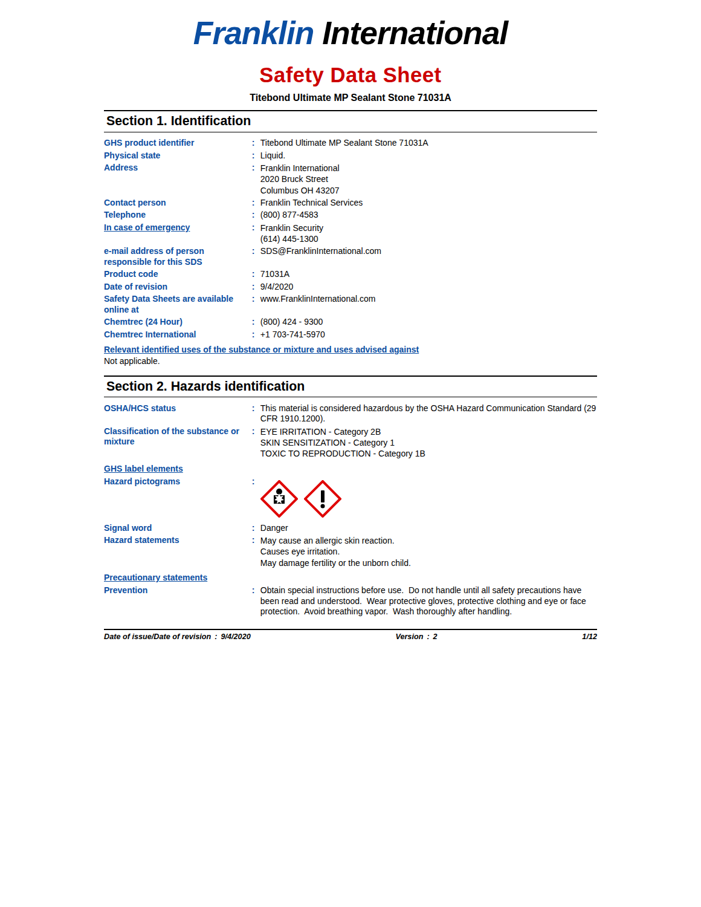Franklin International
Safety Data Sheet
Titebond Ultimate MP Sealant Stone 71031A
Section 1. Identification
| GHS product identifier | : | Titebond Ultimate MP Sealant Stone 71031A |
| Physical state | : | Liquid. |
| Address | : | Franklin International 2020 Bruck Street Columbus OH 43207 |
| Contact person | : | Franklin Technical Services |
| Telephone | : | (800) 877-4583 |
| In case of emergency | : | Franklin Security (614) 445-1300 |
| e-mail address of person responsible for this SDS | : | SDS@FranklinInternational.com |
| Product code | : | 71031A |
| Date of revision | : | 9/4/2020 |
| Safety Data Sheets are available online at | : | www.FranklinInternational.com |
| Chemtrec (24 Hour) | : | (800) 424 - 9300 |
| Chemtrec International | : | +1 703-741-5970 |
Relevant identified uses of the substance or mixture and uses advised against
Not applicable.
Section 2. Hazards identification
| OSHA/HCS status | : | This material is considered hazardous by the OSHA Hazard Communication Standard (29 CFR 1910.1200). |
| Classification of the substance or mixture | : | EYE IRRITATION - Category 2B SKIN SENSITIZATION - Category 1 TOXIC TO REPRODUCTION - Category 1B |
GHS label elements
| Hazard pictograms | : | |
| Signal word | : | Danger |
| Hazard statements | : | May cause an allergic skin reaction. Causes eye irritation. May damage fertility or the unborn child. |
Precautionary statements
| Prevention | : | Obtain special instructions before use. Do not handle until all safety precautions have been read and understood. Wear protective gloves, protective clothing and eye or face protection. Avoid breathing vapor. Wash thoroughly after handling. |
Date of issue/Date of revision: 9/4/2020 Version: 2 1/12